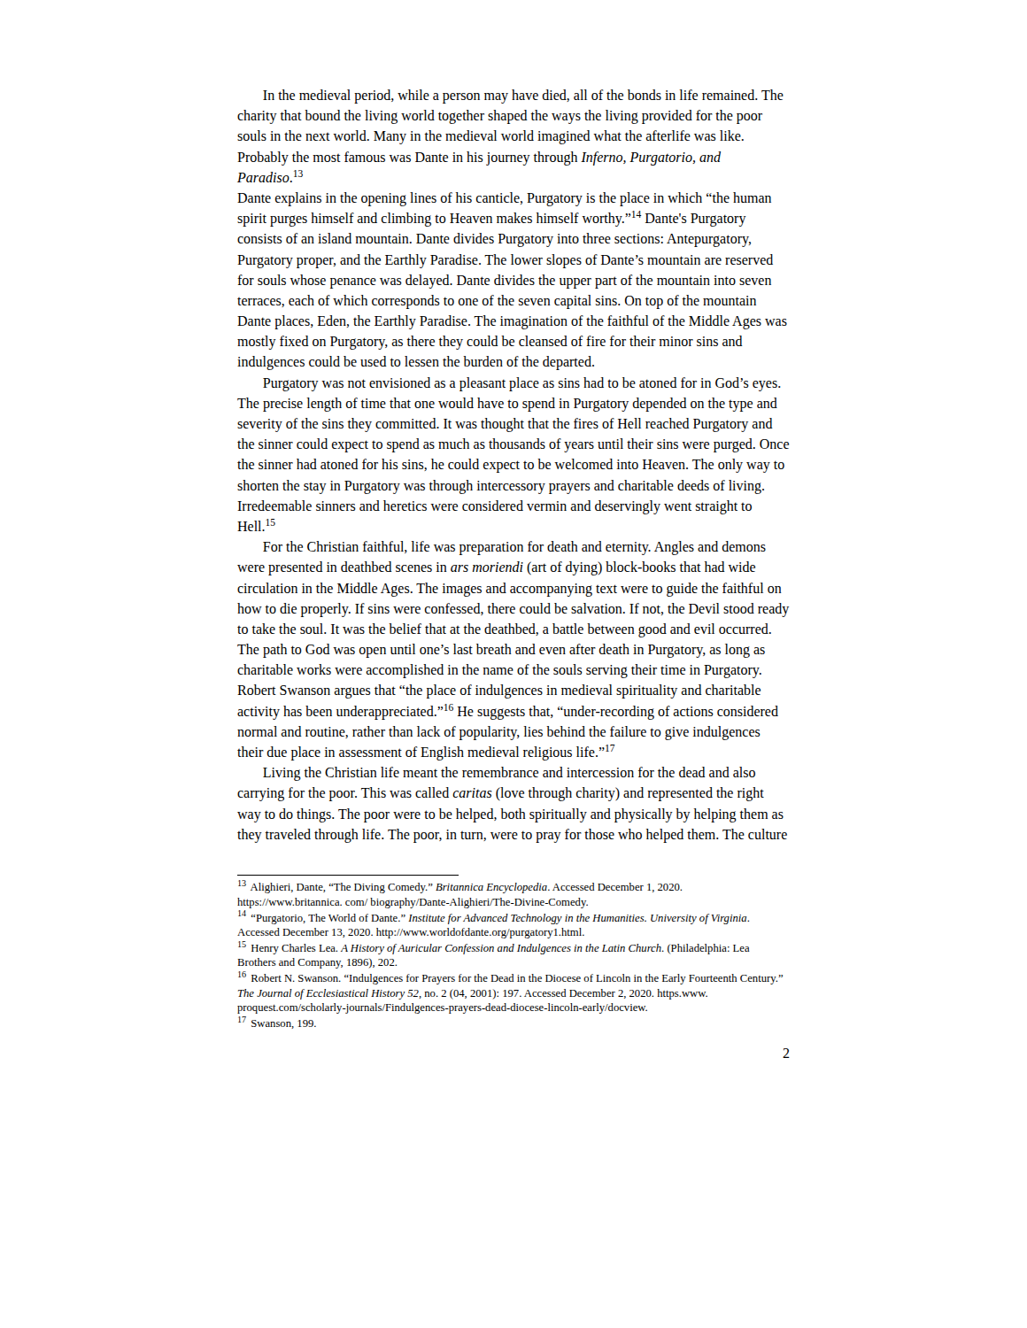In the medieval period, while a person may have died, all of the bonds in life remained. The charity that bound the living world together shaped the ways the living provided for the poor souls in the next world. Many in the medieval world imagined what the afterlife was like. Probably the most famous was Dante in his journey through Inferno, Purgatorio, and Paradiso.13
Dante explains in the opening lines of his canticle, Purgatory is the place in which “the human spirit purges himself and climbing to Heaven makes himself worthy.”14 Dante's Purgatory consists of an island mountain. Dante divides Purgatory into three sections: Antepurgatory, Purgatory proper, and the Earthly Paradise. The lower slopes of Dante’s mountain are reserved for souls whose penance was delayed. Dante divides the upper part of the mountain into seven terraces, each of which corresponds to one of the seven capital sins. On top of the mountain Dante places, Eden, the Earthly Paradise. The imagination of the faithful of the Middle Ages was mostly fixed on Purgatory, as there they could be cleansed of fire for their minor sins and indulgences could be used to lessen the burden of the departed.
Purgatory was not envisioned as a pleasant place as sins had to be atoned for in God’s eyes. The precise length of time that one would have to spend in Purgatory depended on the type and severity of the sins they committed. It was thought that the fires of Hell reached Purgatory and the sinner could expect to spend as much as thousands of years until their sins were purged. Once the sinner had atoned for his sins, he could expect to be welcomed into Heaven. The only way to shorten the stay in Purgatory was through intercessory prayers and charitable deeds of living. Irredeemable sinners and heretics were considered vermin and deservingly went straight to Hell.15
For the Christian faithful, life was preparation for death and eternity. Angles and demons were presented in deathbed scenes in ars moriendi (art of dying) block-books that had wide circulation in the Middle Ages. The images and accompanying text were to guide the faithful on how to die properly. If sins were confessed, there could be salvation. If not, the Devil stood ready to take the soul. It was the belief that at the deathbed, a battle between good and evil occurred. The path to God was open until one’s last breath and even after death in Purgatory, as long as charitable works were accomplished in the name of the souls serving their time in Purgatory. Robert Swanson argues that “the place of indulgences in medieval spirituality and charitable activity has been underappreciated.”16 He suggests that, “under-recording of actions considered normal and routine, rather than lack of popularity, lies behind the failure to give indulgences their due place in assessment of English medieval religious life.”17
Living the Christian life meant the remembrance and intercession for the dead and also carrying for the poor. This was called caritas (love through charity) and represented the right way to do things. The poor were to be helped, both spiritually and physically by helping them as they traveled through life. The poor, in turn, were to pray for those who helped them. The culture
13 Alighieri, Dante, “The Diving Comedy.” Britannica Encyclopedia. Accessed December 1, 2020. https://www.britannica. com/ biography/Dante-Alighieri/The-Divine-Comedy.
14 “Purgatorio, The World of Dante.” Institute for Advanced Technology in the Humanities. University of Virginia. Accessed December 13, 2020. http://www.worldofdante.org/purgatory1.html.
15 Henry Charles Lea. A History of Auricular Confession and Indulgences in the Latin Church. (Philadelphia: Lea Brothers and Company, 1896), 202.
16 Robert N. Swanson. “Indulgences for Prayers for the Dead in the Diocese of Lincoln in the Early Fourteenth Century.” The Journal of Ecclesiastical History 52, no. 2 (04, 2001): 197. Accessed December 2, 2020. https.www. proquest.com/scholarly-journals/Findulgences-prayers-dead-diocese-lincoln-early/docview.
17 Swanson, 199.
2